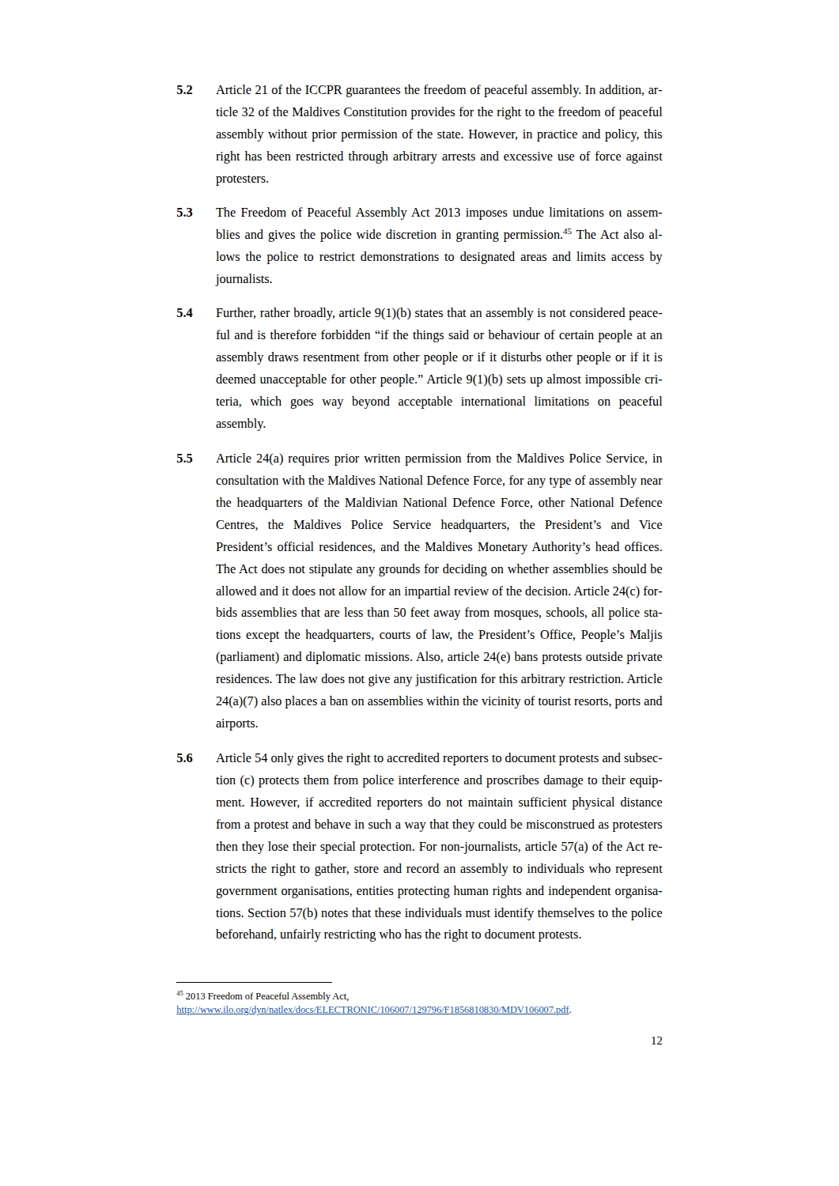5.2 Article 21 of the ICCPR guarantees the freedom of peaceful assembly. In addition, article 32 of the Maldives Constitution provides for the right to the freedom of peaceful assembly without prior permission of the state. However, in practice and policy, this right has been restricted through arbitrary arrests and excessive use of force against protesters.
5.3 The Freedom of Peaceful Assembly Act 2013 imposes undue limitations on assemblies and gives the police wide discretion in granting permission.45 The Act also allows the police to restrict demonstrations to designated areas and limits access by journalists.
5.4 Further, rather broadly, article 9(1)(b) states that an assembly is not considered peaceful and is therefore forbidden “if the things said or behaviour of certain people at an assembly draws resentment from other people or if it disturbs other people or if it is deemed unacceptable for other people.” Article 9(1)(b) sets up almost impossible criteria, which goes way beyond acceptable international limitations on peaceful assembly.
5.5 Article 24(a) requires prior written permission from the Maldives Police Service, in consultation with the Maldives National Defence Force, for any type of assembly near the headquarters of the Maldivian National Defence Force, other National Defence Centres, the Maldives Police Service headquarters, the President’s and Vice President’s official residences, and the Maldives Monetary Authority’s head offices. The Act does not stipulate any grounds for deciding on whether assemblies should be allowed and it does not allow for an impartial review of the decision. Article 24(c) forbids assemblies that are less than 50 feet away from mosques, schools, all police stations except the headquarters, courts of law, the President’s Office, People’s Maljis (parliament) and diplomatic missions. Also, article 24(e) bans protests outside private residences. The law does not give any justification for this arbitrary restriction. Article 24(a)(7) also places a ban on assemblies within the vicinity of tourist resorts, ports and airports.
5.6 Article 54 only gives the right to accredited reporters to document protests and subsection (c) protects them from police interference and proscribes damage to their equipment. However, if accredited reporters do not maintain sufficient physical distance from a protest and behave in such a way that they could be misconstrued as protesters then they lose their special protection. For non-journalists, article 57(a) of the Act restricts the right to gather, store and record an assembly to individuals who represent government organisations, entities protecting human rights and independent organisations. Section 57(b) notes that these individuals must identify themselves to the police beforehand, unfairly restricting who has the right to document protests.
45 2013 Freedom of Peaceful Assembly Act,
http://www.ilo.org/dyn/natlex/docs/ELECTRONIC/106007/129796/F1856810830/MDV106007.pdf.
12